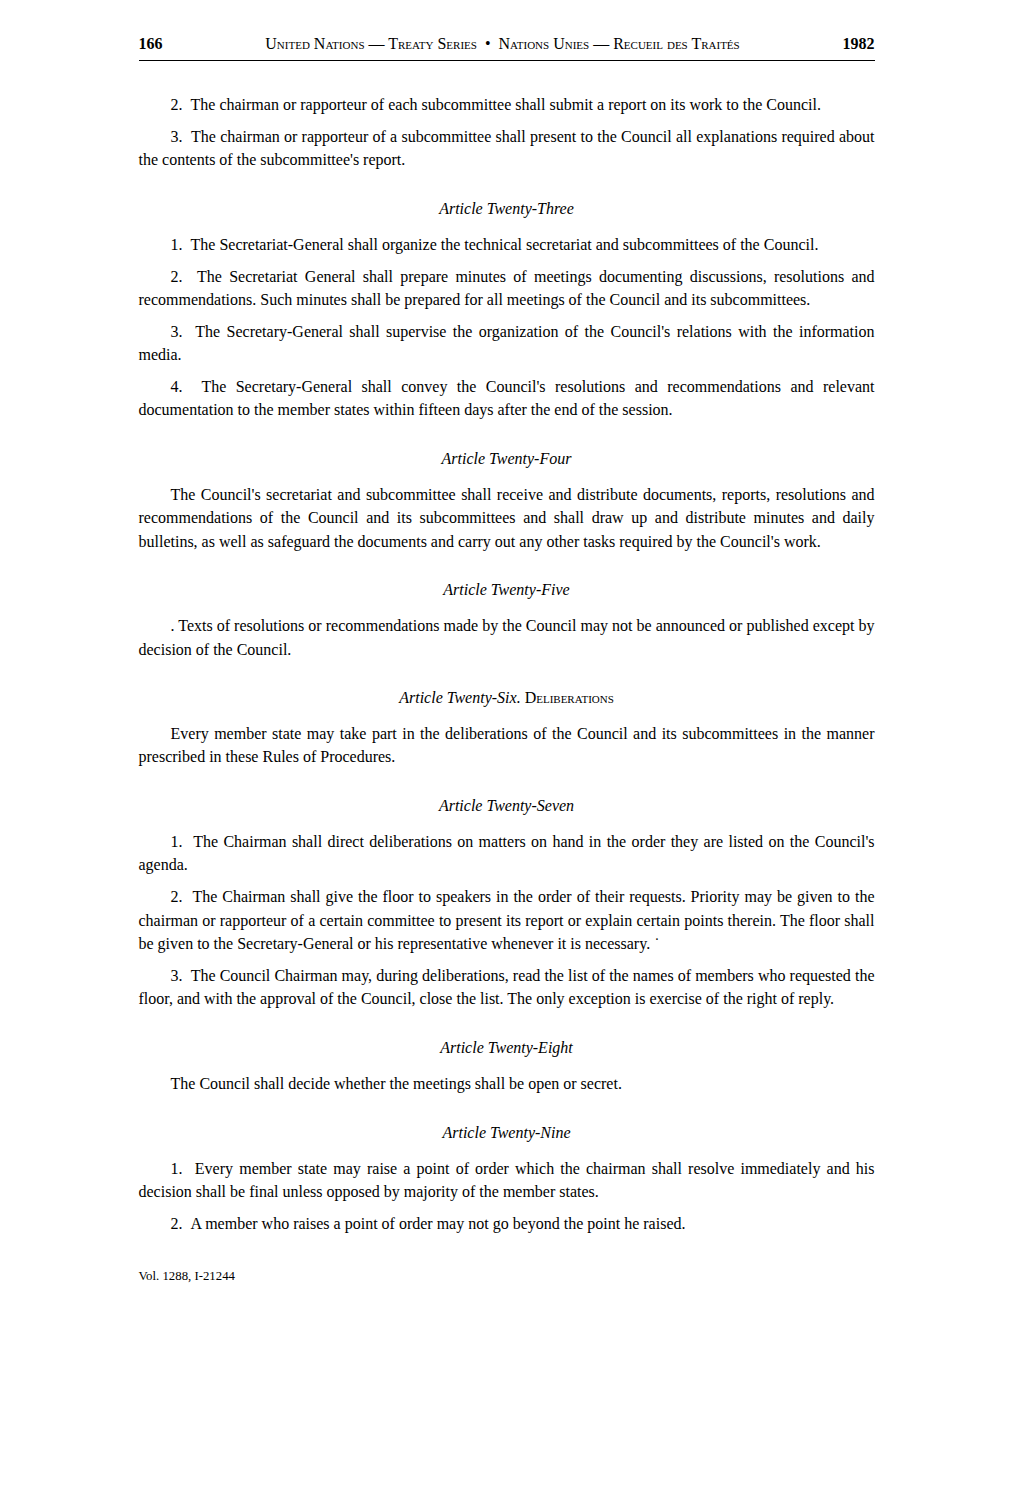166 United Nations — Treaty Series • Nations Unies — Recueil des Traités 1982
The chairman or rapporteur of each subcommittee shall submit a report on its work to the Council.
The chairman or rapporteur of a subcommittee shall present to the Council all explanations required about the contents of the subcommittee's report.
Article Twenty-Three
The Secretariat-General shall organize the technical secretariat and subcommittees of the Council.
The Secretariat General shall prepare minutes of meetings documenting discussions, resolutions and recommendations. Such minutes shall be prepared for all meetings of the Council and its subcommittees.
The Secretary-General shall supervise the organization of the Council's relations with the information media.
The Secretary-General shall convey the Council's resolutions and recommendations and relevant documentation to the member states within fifteen days after the end of the session.
Article Twenty-Four
The Council's secretariat and subcommittee shall receive and distribute documents, reports, resolutions and recommendations of the Council and its subcommittees and shall draw up and distribute minutes and daily bulletins, as well as safeguard the documents and carry out any other tasks required by the Council's work.
Article Twenty-Five
. Texts of resolutions or recommendations made by the Council may not be announced or published except by decision of the Council.
Article Twenty-Six. Deliberations
Every member state may take part in the deliberations of the Council and its subcommittees in the manner prescribed in these Rules of Procedures.
Article Twenty-Seven
The Chairman shall direct deliberations on matters on hand in the order they are listed on the Council's agenda.
The Chairman shall give the floor to speakers in the order of their requests. Priority may be given to the chairman or rapporteur of a certain committee to present its report or explain certain points therein. The floor shall be given to the Secretary-General or his representative whenever it is necessary. ˙
The Council Chairman may, during deliberations, read the list of the names of members who requested the floor, and with the approval of the Council, close the list. The only exception is exercise of the right of reply.
Article Twenty-Eight
The Council shall decide whether the meetings shall be open or secret.
Article Twenty-Nine
Every member state may raise a point of order which the chairman shall resolve immediately and his decision shall be final unless opposed by majority of the member states.
A member who raises a point of order may not go beyond the point he raised.
Vol. 1288, I-21244